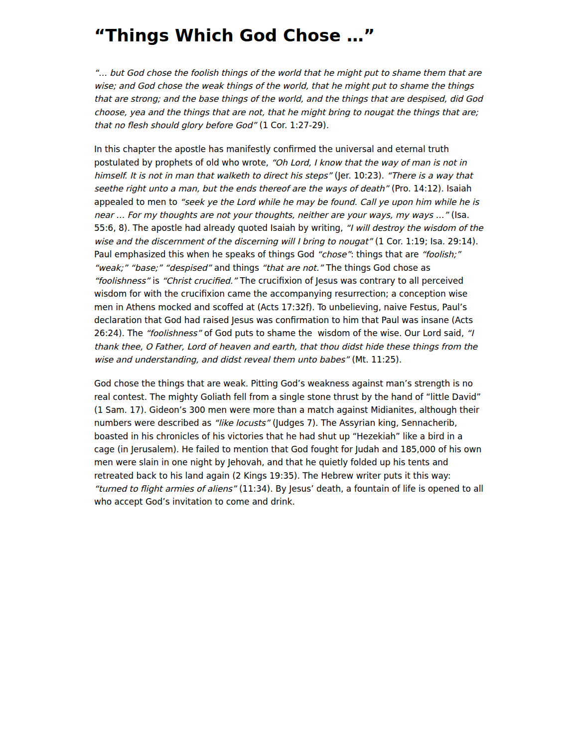“Things Which God Chose …”
“… but God chose the foolish things of the world that he might put to shame them that are wise; and God chose the weak things of the world, that he might put to shame the things that are strong; and the base things of the world, and the things that are despised, did God choose, yea and the things that are not, that he might bring to nougat the things that are; that no flesh should glory before God” (1 Cor. 1:27-29).
In this chapter the apostle has manifestly confirmed the universal and eternal truth postulated by prophets of old who wrote, “Oh Lord, I know that the way of man is not in himself. It is not in man that walketh to direct his steps” (Jer. 10:23). “There is a way that seethe right unto a man, but the ends thereof are the ways of death” (Pro. 14:12). Isaiah appealed to men to “seek ye the Lord while he may be found. Call ye upon him while he is near … For my thoughts are not your thoughts, neither are your ways, my ways …” (Isa. 55:6, 8). The apostle had already quoted Isaiah by writing, “I will destroy the wisdom of the wise and the discernment of the discerning will I bring to nougat” (1 Cor. 1:19; Isa. 29:14). Paul emphasized this when he speaks of things God “chose”: things that are “foolish;” “weak;” “base;” “despised” and things “that are not.” The things God chose as “foolishness” is “Christ crucified.” The crucifixion of Jesus was contrary to all perceived wisdom for with the crucifixion came the accompanying resurrection; a conception wise men in Athens mocked and scoffed at (Acts 17:32f). To unbelieving, naive Festus, Paul’s declaration that God had raised Jesus was confirmation to him that Paul was insane (Acts 26:24). The “foolishness” of God puts to shame the wisdom of the wise. Our Lord said, “I thank thee, O Father, Lord of heaven and earth, that thou didst hide these things from the wise and understanding, and didst reveal them unto babes” (Mt. 11:25).
God chose the things that are weak. Pitting God’s weakness against man’s strength is no real contest. The mighty Goliath fell from a single stone thrust by the hand of “little David” (1 Sam. 17). Gideon’s 300 men were more than a match against Midianites, although their numbers were described as “like locusts” (Judges 7). The Assyrian king, Sennacherib, boasted in his chronicles of his victories that he had shut up “Hezekiah” like a bird in a cage (in Jerusalem). He failed to mention that God fought for Judah and 185,000 of his own men were slain in one night by Jehovah, and that he quietly folded up his tents and retreated back to his land again (2 Kings 19:35). The Hebrew writer puts it this way: “turned to flight armies of aliens” (11:34). By Jesus’ death, a fountain of life is opened to all who accept God’s invitation to come and drink.